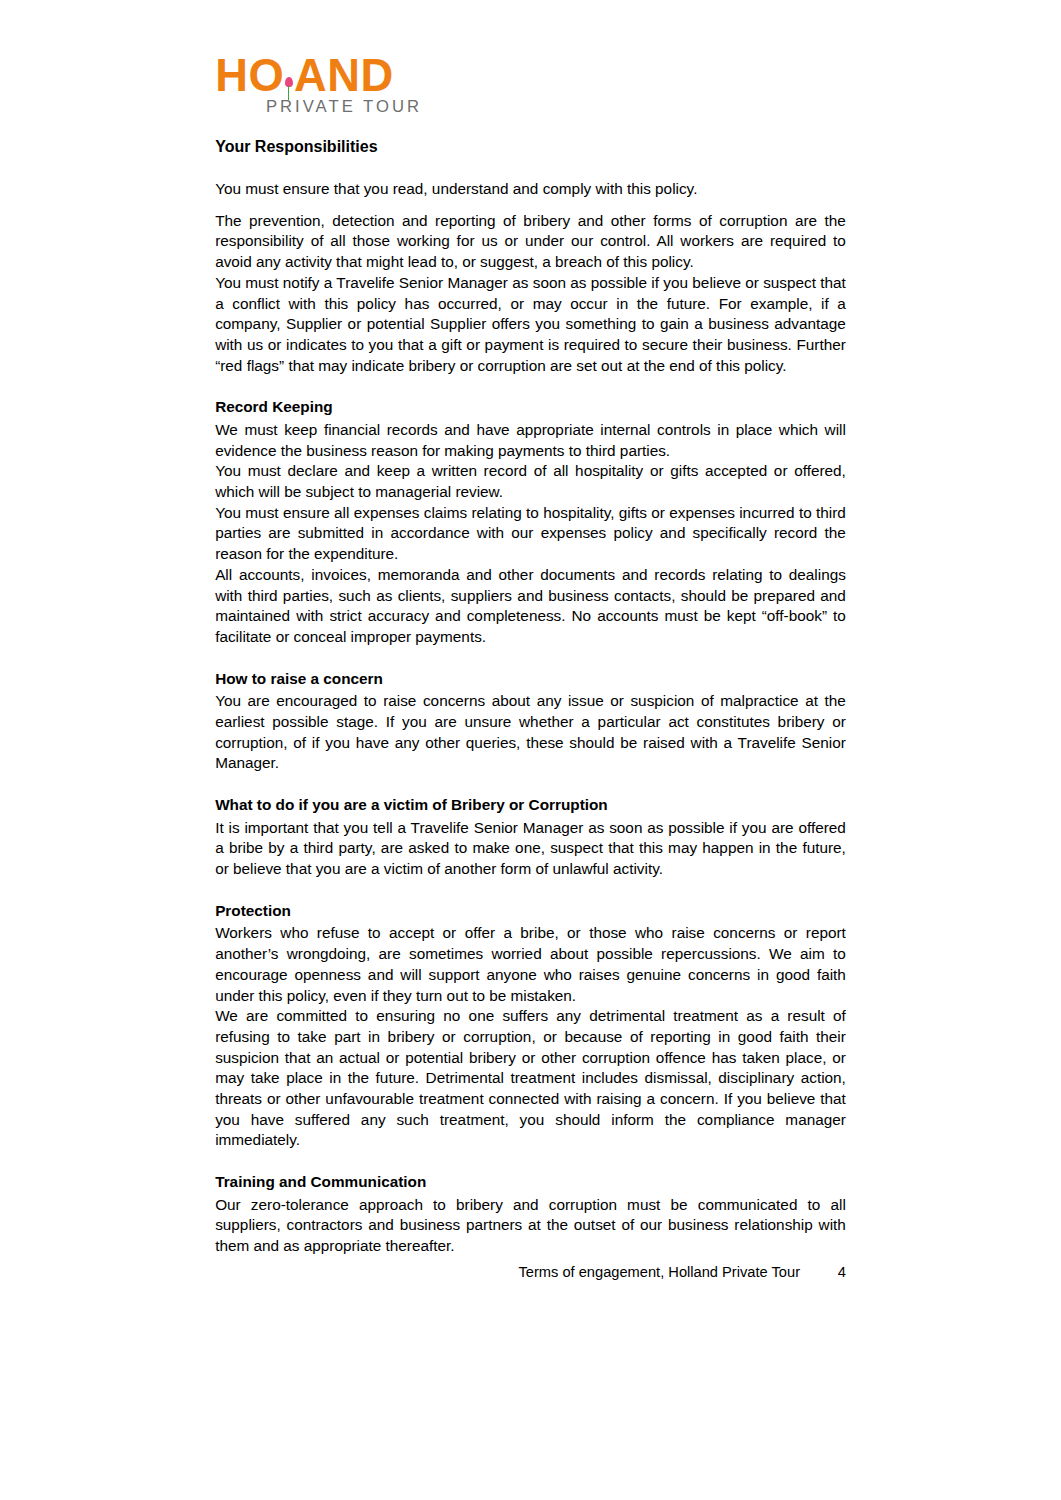HO AND
PRIVATE TOUR
Your Responsibilities
You must ensure that you read, understand and comply with this policy.
The prevention, detection and reporting of bribery and other forms of corruption are the responsibility of all those working for us or under our control. All workers are required to avoid any activity that might lead to, or suggest, a breach of this policy.
You must notify a Travelife Senior Manager as soon as possible if you believe or suspect that a conflict with this policy has occurred, or may occur in the future. For example, if a company, Supplier or potential Supplier offers you something to gain a business advantage with us or indicates to you that a gift or payment is required to secure their business. Further “red flags” that may indicate bribery or corruption are set out at the end of this policy.
Record Keeping
We must keep financial records and have appropriate internal controls in place which will evidence the business reason for making payments to third parties.
You must declare and keep a written record of all hospitality or gifts accepted or offered, which will be subject to managerial review.
You must ensure all expenses claims relating to hospitality, gifts or expenses incurred to third parties are submitted in accordance with our expenses policy and specifically record the reason for the expenditure.
All accounts, invoices, memoranda and other documents and records relating to dealings with third parties, such as clients, suppliers and business contacts, should be prepared and maintained with strict accuracy and completeness. No accounts must be kept “off-book” to facilitate or conceal improper payments.
How to raise a concern
You are encouraged to raise concerns about any issue or suspicion of malpractice at the earliest possible stage. If you are unsure whether a particular act constitutes bribery or corruption, of if you have any other queries, these should be raised with a Travelife Senior Manager.
What to do if you are a victim of Bribery or Corruption
It is important that you tell a Travelife Senior Manager as soon as possible if you are offered a bribe by a third party, are asked to make one, suspect that this may happen in the future, or believe that you are a victim of another form of unlawful activity.
Protection
Workers who refuse to accept or offer a bribe, or those who raise concerns or report another’s wrongdoing, are sometimes worried about possible repercussions. We aim to encourage openness and will support anyone who raises genuine concerns in good faith under this policy, even if they turn out to be mistaken.
We are committed to ensuring no one suffers any detrimental treatment as a result of refusing to take part in bribery or corruption, or because of reporting in good faith their suspicion that an actual or potential bribery or other corruption offence has taken place, or may take place in the future. Detrimental treatment includes dismissal, disciplinary action, threats or other unfavourable treatment connected with raising a concern. If you believe that you have suffered any such treatment, you should inform the compliance manager immediately.
Training and Communication
Our zero-tolerance approach to bribery and corruption must be communicated to all suppliers, contractors and business partners at the outset of our business relationship with them and as appropriate thereafter.
Terms of engagement, Holland Private Tour 4